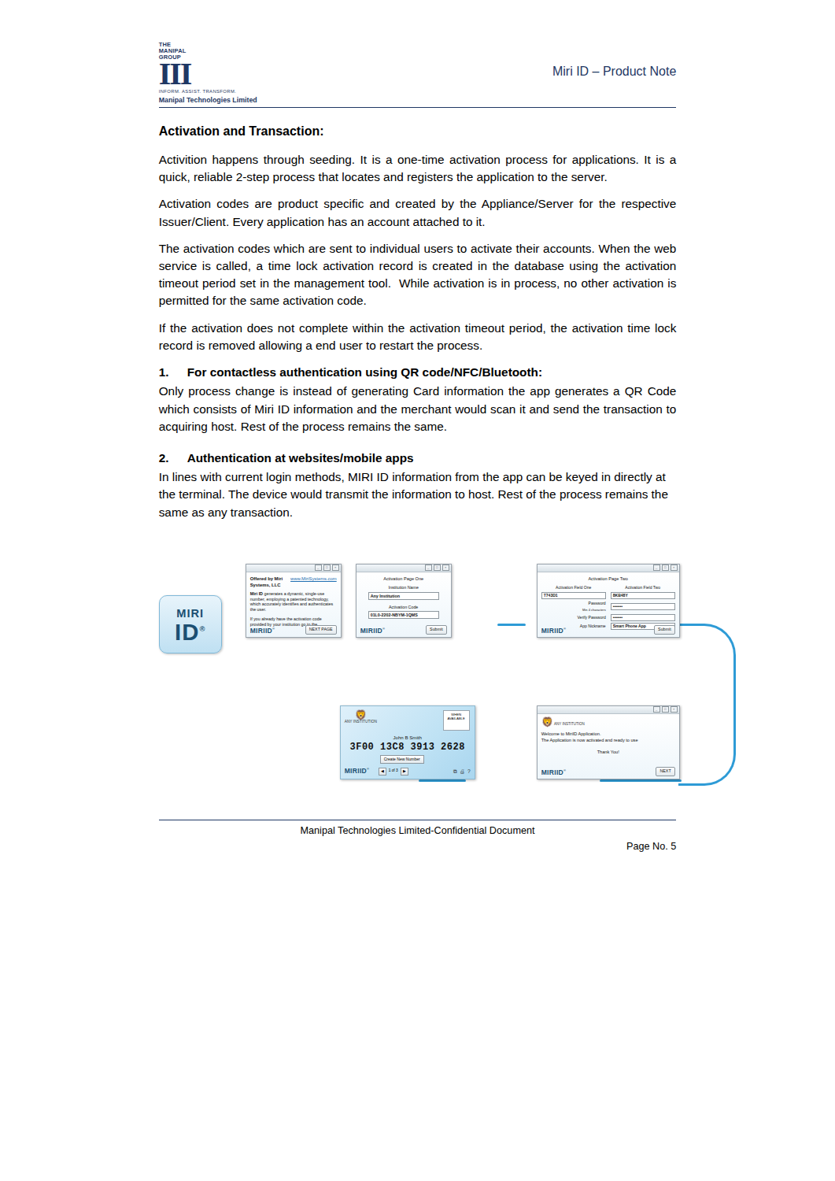The
Manipal
Group
III
Inform. Assist. Transform.
Manipal Technologies Limited
Miri ID – Product Note
Activation and Transaction:
Activition happens through seeding. It is a one-time activation process for applications. It is a quick, reliable 2-step process that locates and registers the application to the server.
Activation codes are product specific and created by the Appliance/Server for the respective Issuer/Client. Every application has an account attached to it.
The activation codes which are sent to individual users to activate their accounts. When the web service is called, a time lock activation record is created in the database using the activation timeout period set in the management tool. While activation is in process, no other activation is permitted for the same activation code.
If the activation does not complete within the activation timeout period, the activation time lock record is removed allowing a end user to restart the process.
1.
For contactless authentication using QR code/NFC/Bluetooth:
Only process change is instead of generating Card information the app generates a QR Code which consists of Miri ID information and the merchant would scan it and send the transaction to acquiring host. Rest of the process remains the same.
2.
Authentication at websites/mobile apps
In lines with current login methods, MIRI ID information from the app can be keyed in directly at the terminal. The device would transmit the information to host. Rest of the process remains the same as any transaction.
MIRI
ID®
_□×
Offered by Miri Systems, LLC www.MiriSystems.com
Miri ID generates a dynamic, single-use number, employing a patented technology, which accurately identifies and authenticates the user.
If you already have the activation code provided by your institution go to the
MIRIID®
NEXT PAGE
_□×
Activation Page One
Institution Name
Any Institution
Activation Code
01L0-2202-NBYM-1QMS
MIRIID®
Submit
_□×
Activation Page Two
Activation Field One
Activation Field Two
T743D1
8KB48Y
Password
Min 4 characters
•••••••
Verify Password
•••••••
App Nickname
Smart Phone App
MIRIID®
Submit
🦁
ANY INSTITUTION
WHEN
AVAILABLE
John B Smith
3F00 13C8 3913 2628
Create New Number
◀
1 of 3
▶
⧉🖨?
MIRIID®
_□×
🦁 ANY INSTITUTION
Welcome to MiriID Application.
The Application is now activated and ready to use
Thank You!
MIRIID®
NEXT
Manipal Technologies Limited-Confidential Document
Page No. 5